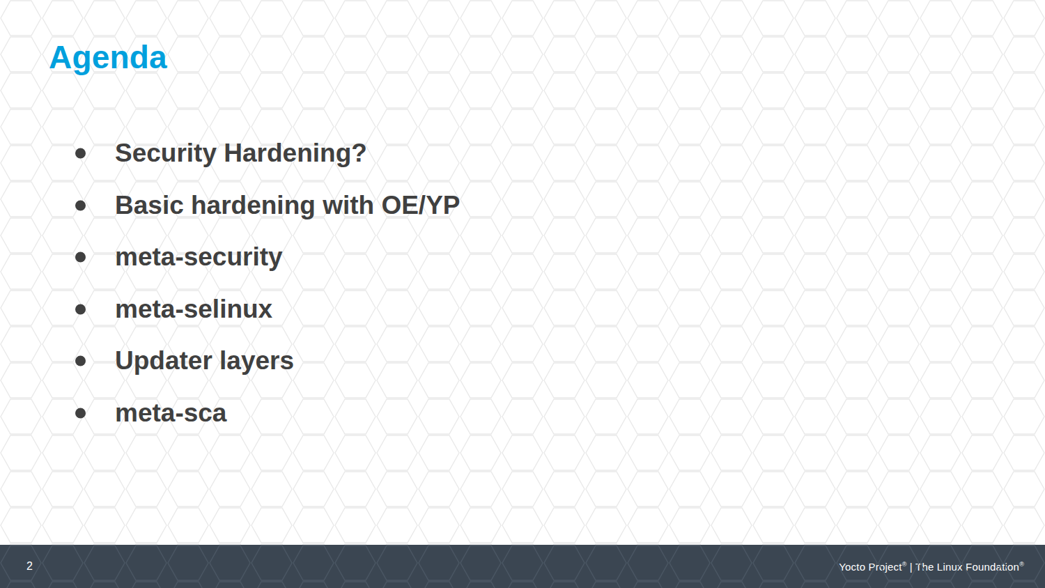Agenda
Security Hardening?
Basic hardening with OE/YP
meta-security
meta-selinux
Updater layers
meta-sca
2 Yocto Project® | The Linux Foundation®